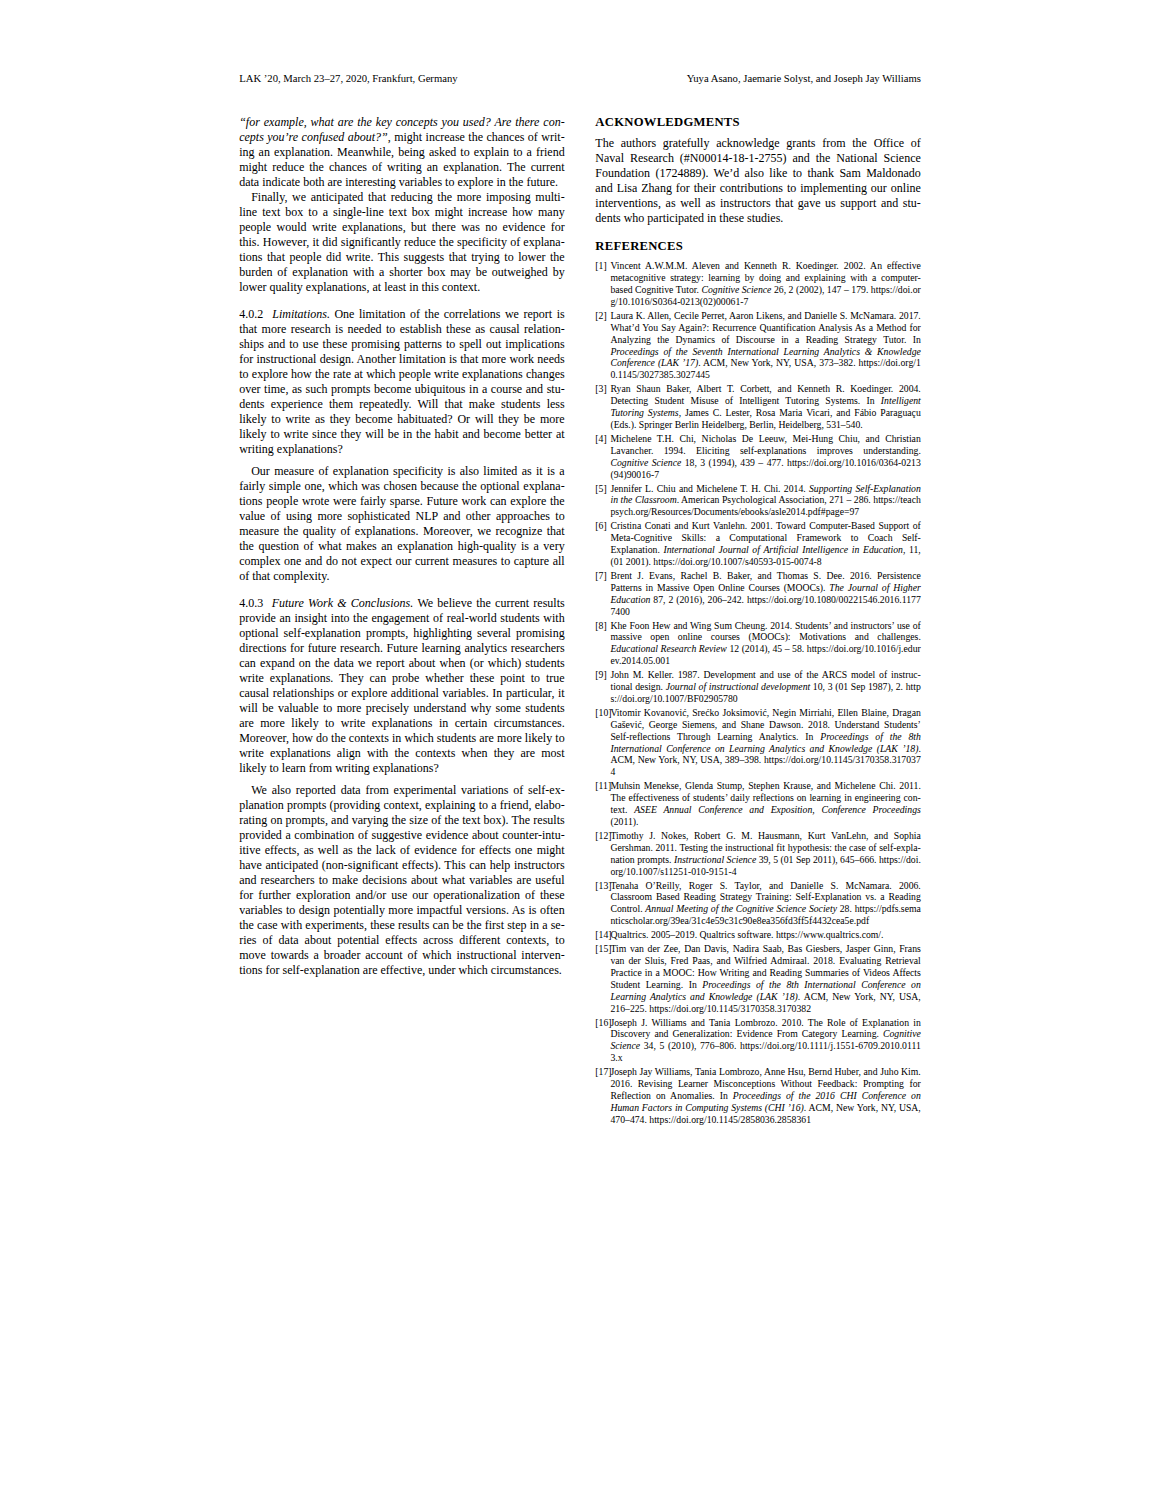LAK ’20, March 23–27, 2020, Frankfurt, Germany
Yuya Asano, Jaemarie Solyst, and Joseph Jay Williams
“for example, what are the key concepts you used? Are there concepts you’re confused about?”, might increase the chances of writing an explanation. Meanwhile, being asked to explain to a friend might reduce the chances of writing an explanation. The current data indicate both are interesting variables to explore in the future.
Finally, we anticipated that reducing the more imposing multi-line text box to a single-line text box might increase how many people would write explanations, but there was no evidence for this. However, it did significantly reduce the specificity of explanations that people did write. This suggests that trying to lower the burden of explanation with a shorter box may be outweighed by lower quality explanations, at least in this context.
4.0.2 Limitations.
One limitation of the correlations we report is that more research is needed to establish these as causal relationships and to use these promising patterns to spell out implications for instructional design. Another limitation is that more work needs to explore how the rate at which people write explanations changes over time, as such prompts become ubiquitous in a course and students experience them repeatedly. Will that make students less likely to write as they become habituated? Or will they be more likely to write since they will be in the habit and become better at writing explanations?
Our measure of explanation specificity is also limited as it is a fairly simple one, which was chosen because the optional explanations people wrote were fairly sparse. Future work can explore the value of using more sophisticated NLP and other approaches to measure the quality of explanations. Moreover, we recognize that the question of what makes an explanation high-quality is a very complex one and do not expect our current measures to capture all of that complexity.
4.0.3 Future Work & Conclusions.
We believe the current results provide an insight into the engagement of real-world students with optional self-explanation prompts, highlighting several promising directions for future research. Future learning analytics researchers can expand on the data we report about when (or which) students write explanations. They can probe whether these point to true causal relationships or explore additional variables. In particular, it will be valuable to more precisely understand why some students are more likely to write explanations in certain circumstances. Moreover, how do the contexts in which students are more likely to write explanations align with the contexts when they are most likely to learn from writing explanations?
We also reported data from experimental variations of self-explanation prompts (providing context, explaining to a friend, elaborating on prompts, and varying the size of the text box). The results provided a combination of suggestive evidence about counter-intuitive effects, as well as the lack of evidence for effects one might have anticipated (non-significant effects). This can help instructors and researchers to make decisions about what variables are useful for further exploration and/or use our operationalization of these variables to design potentially more impactful versions. As is often the case with experiments, these results can be the first step in a series of data about potential effects across different contexts, to move towards a broader account of which instructional interventions for self-explanation are effective, under which circumstances.
Acknowledgments
The authors gratefully acknowledge grants from the Office of Naval Research (#N00014-18-1-2755) and the National Science Foundation (1724889). We’d also like to thank Sam Maldonado and Lisa Zhang for their contributions to implementing our online interventions, as well as instructors that gave us support and students who participated in these studies.
References
[1] Vincent A.W.M.M. Aleven and Kenneth R. Koedinger. 2002. An effective metacognitive strategy: learning by doing and explaining with a computer-based Cognitive Tutor. Cognitive Science 26, 2 (2002), 147 – 179. https://doi.org/10.1016/S0364-0213(02)00061-7
[2] Laura K. Allen, Cecile Perret, Aaron Likens, and Danielle S. McNamara. 2017. What’d You Say Again?: Recurrence Quantification Analysis As a Method for Analyzing the Dynamics of Discourse in a Reading Strategy Tutor. In Proceedings of the Seventh International Learning Analytics & Knowledge Conference (LAK ’17). ACM, New York, NY, USA, 373–382. https://doi.org/10.1145/3027385.3027445
[3] Ryan Shaun Baker, Albert T. Corbett, and Kenneth R. Koedinger. 2004. Detecting Student Misuse of Intelligent Tutoring Systems. In Intelligent Tutoring Systems, James C. Lester, Rosa Maria Vicari, and Fábio Paraguaçu (Eds.). Springer Berlin Heidelberg, Berlin, Heidelberg, 531–540.
[4] Michelene T.H. Chi, Nicholas De Leeuw, Mei-Hung Chiu, and Christian Lavancher. 1994. Eliciting self-explanations improves understanding. Cognitive Science 18, 3 (1994), 439 – 477. https://doi.org/10.1016/0364-0213(94)90016-7
[5] Jennifer L. Chiu and Michelene T. H. Chi. 2014. Supporting Self-Explanation in the Classroom. American Psychological Association, 271 – 286. https://teachpsych.org/Resources/Documents/ebooks/asle2014.pdf#page=97
[6] Cristina Conati and Kurt Vanlehn. 2001. Toward Computer-Based Support of Meta-Cognitive Skills: a Computational Framework to Coach Self-Explanation. International Journal of Artificial Intelligence in Education, 11, (01 2001). https://doi.org/10.1007/s40593-015-0074-8
[7] Brent J. Evans, Rachel B. Baker, and Thomas S. Dee. 2016. Persistence Patterns in Massive Open Online Courses (MOOCs). The Journal of Higher Education 87, 2 (2016), 206–242. https://doi.org/10.1080/00221546.2016.11777400
[8] Khe Foon Hew and Wing Sum Cheung. 2014. Students’ and instructors’ use of massive open online courses (MOOCs): Motivations and challenges. Educational Research Review 12 (2014), 45 – 58. https://doi.org/10.1016/j.edurev.2014.05.001
[9] John M. Keller. 1987. Development and use of the ARCS model of instructional design. Journal of instructional development 10, 3 (01 Sep 1987), 2. https://doi.org/10.1007/BF02905780
[10] Vitomir Kovanović, Srećko Joksimović, Negin Mirriahi, Ellen Blaine, Dragan Gašević, George Siemens, and Shane Dawson. 2018. Understand Students’ Self-reflections Through Learning Analytics. In Proceedings of the 8th International Conference on Learning Analytics and Knowledge (LAK ’18). ACM, New York, NY, USA, 389–398. https://doi.org/10.1145/3170358.3170374
[11] Muhsin Menekse, Glenda Stump, Stephen Krause, and Michelene Chi. 2011. The effectiveness of students’ daily reflections on learning in engineering context. ASEE Annual Conference and Exposition, Conference Proceedings (2011).
[12] Timothy J. Nokes, Robert G. M. Hausmann, Kurt VanLehn, and Sophia Gershman. 2011. Testing the instructional fit hypothesis: the case of self-explanation prompts. Instructional Science 39, 5 (01 Sep 2011), 645–666. https://doi.org/10.1007/s11251-010-9151-4
[13] Tenaha O’Reilly, Roger S. Taylor, and Danielle S. McNamara. 2006. Classroom Based Reading Strategy Training: Self-Explanation vs. a Reading Control. Annual Meeting of the Cognitive Science Society 28. https://pdfs.semanticscholar.org/39ea/31c4e59c31c90e8ea356fd3ff5f4432cea5e.pdf
[14] Qualtrics. 2005–2019. Qualtrics software. https://www.qualtrics.com/.
[15] Tim van der Zee, Dan Davis, Nadira Saab, Bas Giesbers, Jasper Ginn, Frans van der Sluis, Fred Paas, and Wilfried Admiraal. 2018. Evaluating Retrieval Practice in a MOOC: How Writing and Reading Summaries of Videos Affects Student Learning. In Proceedings of the 8th International Conference on Learning Analytics and Knowledge (LAK ’18). ACM, New York, NY, USA, 216–225. https://doi.org/10.1145/3170358.3170382
[16] Joseph J. Williams and Tania Lombrozo. 2010. The Role of Explanation in Discovery and Generalization: Evidence From Category Learning. Cognitive Science 34, 5 (2010), 776–806. https://doi.org/10.1111/j.1551-6709.2010.01113.x
[17] Joseph Jay Williams, Tania Lombrozo, Anne Hsu, Bernd Huber, and Juho Kim. 2016. Revising Learner Misconceptions Without Feedback: Prompting for Reflection on Anomalies. In Proceedings of the 2016 CHI Conference on Human Factors in Computing Systems (CHI ’16). ACM, New York, NY, USA, 470–474. https://doi.org/10.1145/2858036.2858361